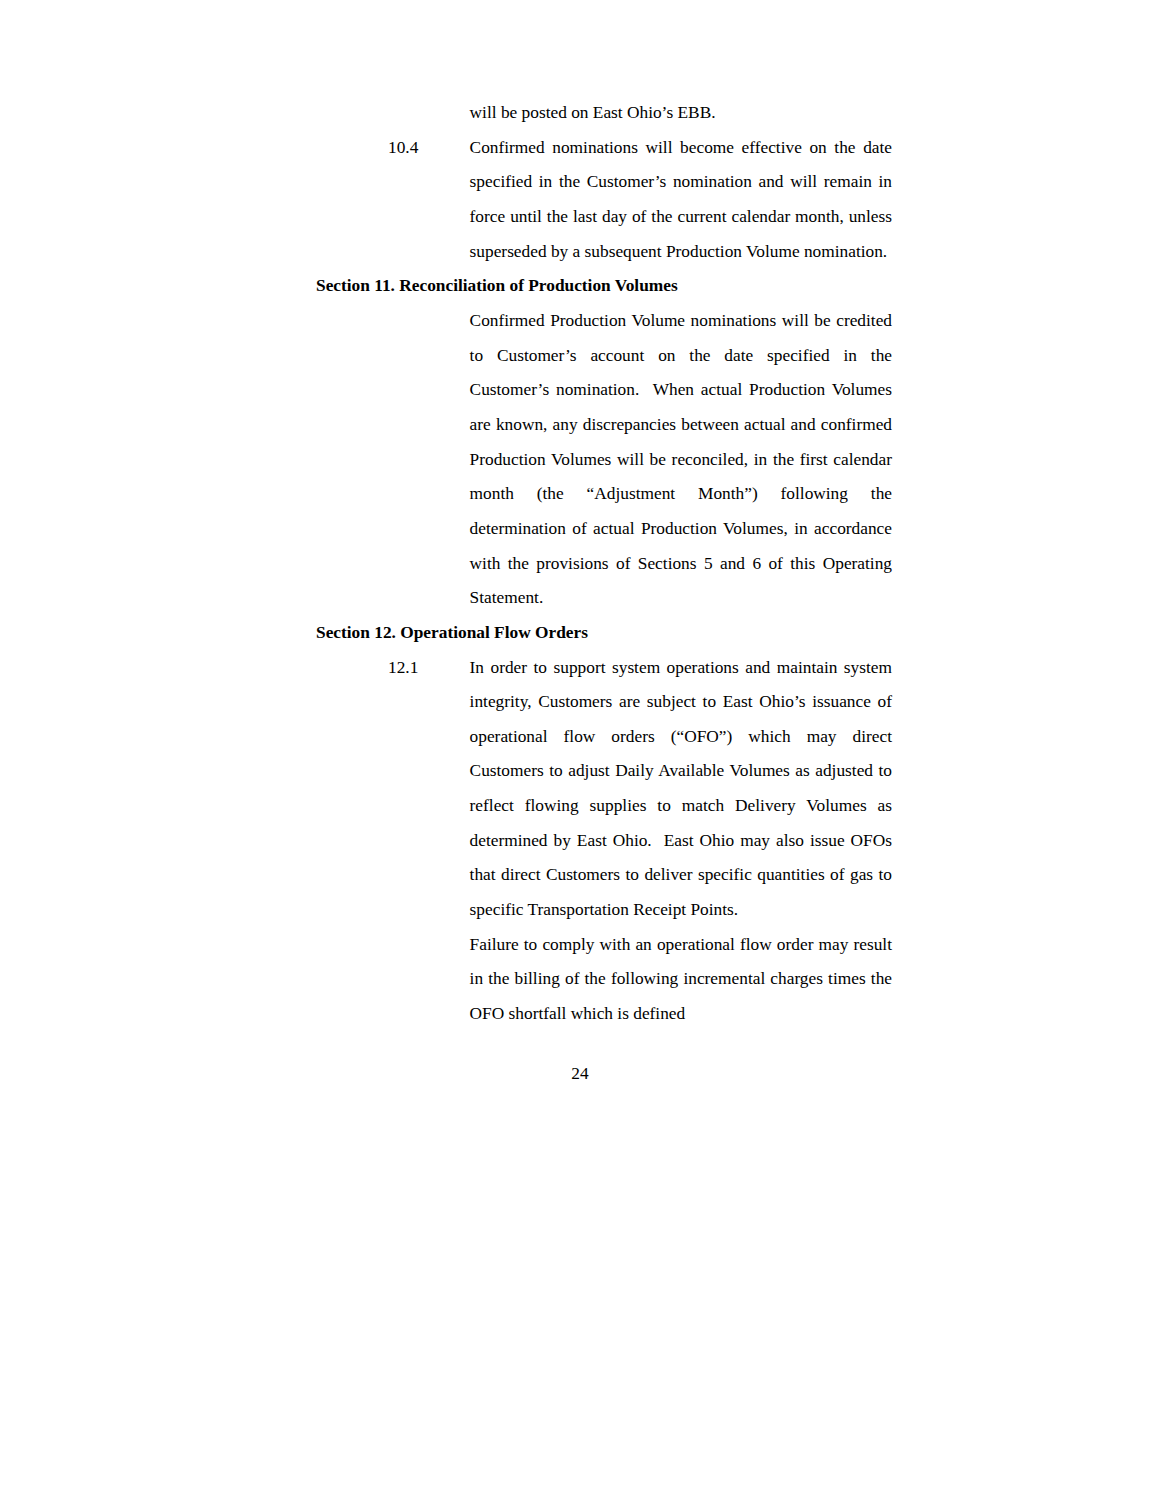will be posted on East Ohio’s EBB.
10.4 Confirmed nominations will become effective on the date specified in the Customer’s nomination and will remain in force until the last day of the current calendar month, unless superseded by a subsequent Production Volume nomination.
Section 11. Reconciliation of Production Volumes
Confirmed Production Volume nominations will be credited to Customer’s account on the date specified in the Customer’s nomination. When actual Production Volumes are known, any discrepancies between actual and confirmed Production Volumes will be reconciled, in the first calendar month (the “Adjustment Month”) following the determination of actual Production Volumes, in accordance with the provisions of Sections 5 and 6 of this Operating Statement.
Section 12. Operational Flow Orders
12.1 In order to support system operations and maintain system integrity, Customers are subject to East Ohio’s issuance of operational flow orders (“OFO”) which may direct Customers to adjust Daily Available Volumes as adjusted to reflect flowing supplies to match Delivery Volumes as determined by East Ohio. East Ohio may also issue OFOs that direct Customers to deliver specific quantities of gas to specific Transportation Receipt Points.
Failure to comply with an operational flow order may result in the billing of the following incremental charges times the OFO shortfall which is defined
24